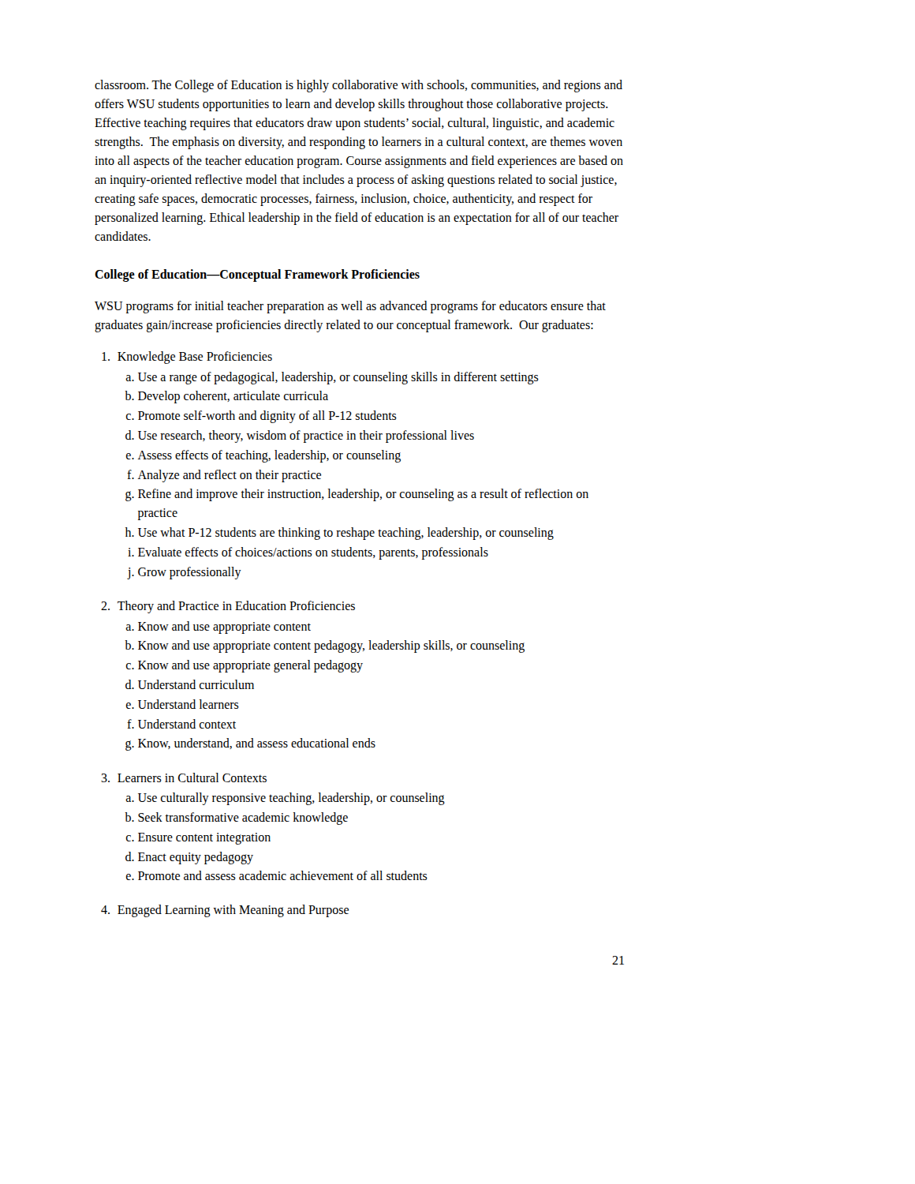classroom. The College of Education is highly collaborative with schools, communities, and regions and offers WSU students opportunities to learn and develop skills throughout those collaborative projects. Effective teaching requires that educators draw upon students’ social, cultural, linguistic, and academic strengths. The emphasis on diversity, and responding to learners in a cultural context, are themes woven into all aspects of the teacher education program. Course assignments and field experiences are based on an inquiry-oriented reflective model that includes a process of asking questions related to social justice, creating safe spaces, democratic processes, fairness, inclusion, choice, authenticity, and respect for personalized learning. Ethical leadership in the field of education is an expectation for all of our teacher candidates.
College of Education—Conceptual Framework Proficiencies
WSU programs for initial teacher preparation as well as advanced programs for educators ensure that graduates gain/increase proficiencies directly related to our conceptual framework. Our graduates:
Knowledge Base Proficiencies
Use a range of pedagogical, leadership, or counseling skills in different settings
Develop coherent, articulate curricula
Promote self-worth and dignity of all P-12 students
Use research, theory, wisdom of practice in their professional lives
Assess effects of teaching, leadership, or counseling
Analyze and reflect on their practice
Refine and improve their instruction, leadership, or counseling as a result of reflection on practice
Use what P-12 students are thinking to reshape teaching, leadership, or counseling
Evaluate effects of choices/actions on students, parents, professionals
Grow professionally
Theory and Practice in Education Proficiencies
Know and use appropriate content
Know and use appropriate content pedagogy, leadership skills, or counseling
Know and use appropriate general pedagogy
Understand curriculum
Understand learners
Understand context
Know, understand, and assess educational ends
Learners in Cultural Contexts
Use culturally responsive teaching, leadership, or counseling
Seek transformative academic knowledge
Ensure content integration
Enact equity pedagogy
Promote and assess academic achievement of all students
Engaged Learning with Meaning and Purpose
21